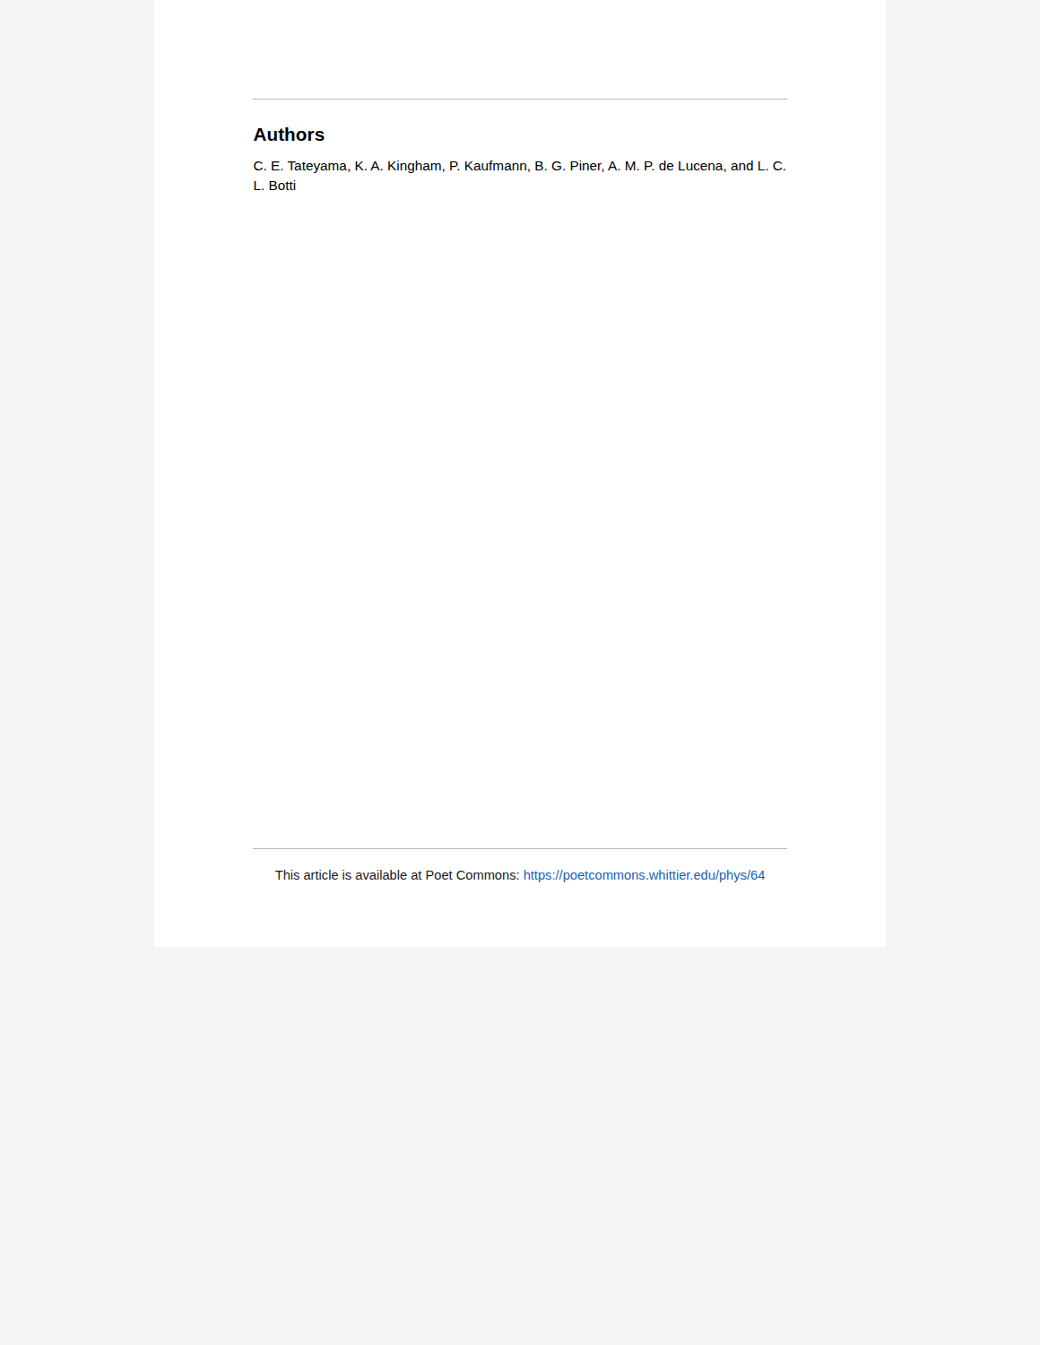Authors
C. E. Tateyama, K. A. Kingham, P. Kaufmann, B. G. Piner, A. M. P. de Lucena, and L. C. L. Botti
This article is available at Poet Commons: https://poetcommons.whittier.edu/phys/64